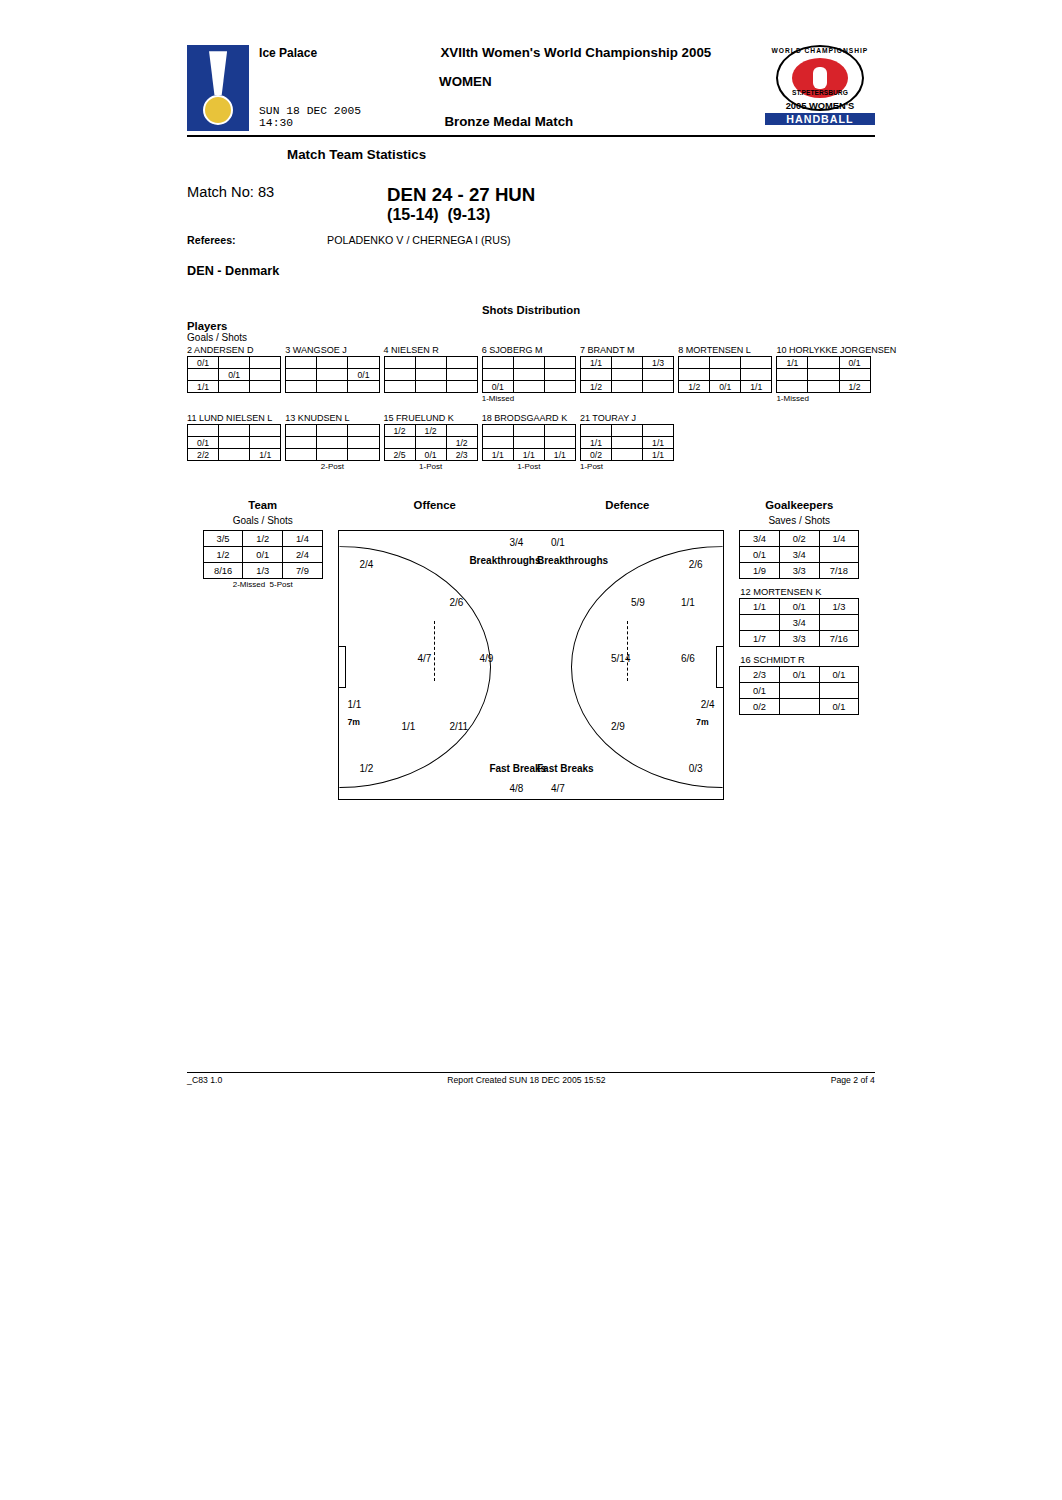Ice Palace XVIIth Women's World Championship 2005 WOMEN SUN 18 DEC 2005
14:30 Bronze Medal Match
WORLD CHAMPIONSHIP
ST.PETERSBURG
2005 WOMEN'S
HANDBALL
Match Team Statistics
Match No: 83
DEN 24 - 27 HUN
(15-14) (9-13)
Referees: POLADENKO V / CHERNEGA I (RUS)
DEN - Denmark
Shots Distribution
Players
Goals / Shots
2 ANDERSEN D
| 0/1 | | |
| | 0/1 | |
| 1/1 | | |
3 WANGSOE J
| | | 0/1 |
4 NIELSEN R
6 SJOBERG M
| 0/1 | | |
1-Missed
7 BRANDT M
| 1/1 | | 1/3 |
| 1/2 | | |
8 MORTENSEN L
| 1/2 | 0/1 | 1/1 |
10 HORLYKKE JORGENSEN
| 1/1 | | 0/1 |
| | | 1/2 |
1-Missed
11 LUND NIELSEN L
| 0/1 | | |
| 2/2 | | 1/1 |
13 KNUDSEN L
2-Post
15 FRUELUND K
| 1/2 | 1/2 | |
| | | 1/2 |
| 2/5 | 0/1 | 2/3 |
1-Post
18 BRODSGAARD K
| 1/1 | 1/1 | 1/1 |
1-Post
21 TOURAY J
| 1/1 | | 1/1 |
| 0/2 | | 1/1 |
1-Post
Team
Offence
Defence
Goalkeepers
Goals / Shots
Saves / Shots
| 3/5 | 1/2 | 1/4 |
| 1/2 | 0/1 | 2/4 |
| 8/16 | 1/3 | 7/9 |
2-Missed 5-Post
3/4
Breakthroughs
2/4
2/6
4/7
4/9
1/1
7m
1/1
2/11
1/2
Fast Breaks
4/8
0/1
Breakthroughs
2/6
5/9
1/1
5/14
6/6
2/4
7m
2/9
Fast Breaks
4/7
0/3
| 3/4 | 0/2 | 1/4 |
| 0/1 | 3/4 | |
| 1/9 | 3/3 | 7/18 |
12 MORTENSEN K
| 1/1 | 0/1 | 1/3 |
| | 3/4 | |
| 1/7 | 3/3 | 7/16 |
16 SCHMIDT R
| 2/3 | 0/1 | 0/1 |
| 0/1 | | |
| 0/2 | | 0/1 |
_C83 1.0 Report Created SUN 18 DEC 2005 15:52 Page 2 of 4